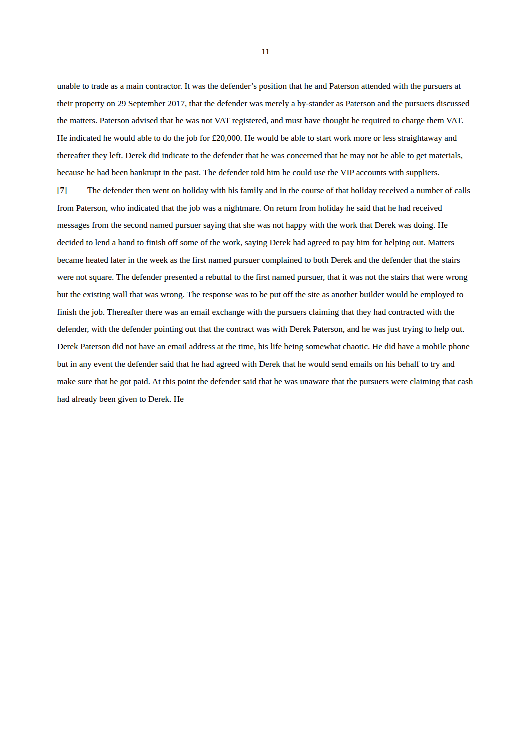11
unable to trade as a main contractor. It was the defender’s position that he and Paterson attended with the pursuers at their property on 29 September 2017, that the defender was merely a by-stander as Paterson and the pursuers discussed the matters. Paterson advised that he was not VAT registered, and must have thought he required to charge them VAT. He indicated he would able to do the job for £20,000. He would be able to start work more or less straightaway and thereafter they left. Derek did indicate to the defender that he was concerned that he may not be able to get materials, because he had been bankrupt in the past. The defender told him he could use the VIP accounts with suppliers.
[7] The defender then went on holiday with his family and in the course of that holiday received a number of calls from Paterson, who indicated that the job was a nightmare. On return from holiday he said that he had received messages from the second named pursuer saying that she was not happy with the work that Derek was doing. He decided to lend a hand to finish off some of the work, saying Derek had agreed to pay him for helping out. Matters became heated later in the week as the first named pursuer complained to both Derek and the defender that the stairs were not square. The defender presented a rebuttal to the first named pursuer, that it was not the stairs that were wrong but the existing wall that was wrong. The response was to be put off the site as another builder would be employed to finish the job. Thereafter there was an email exchange with the pursuers claiming that they had contracted with the defender, with the defender pointing out that the contract was with Derek Paterson, and he was just trying to help out. Derek Paterson did not have an email address at the time, his life being somewhat chaotic. He did have a mobile phone but in any event the defender said that he had agreed with Derek that he would send emails on his behalf to try and make sure that he got paid. At this point the defender said that he was unaware that the pursuers were claiming that cash had already been given to Derek. He